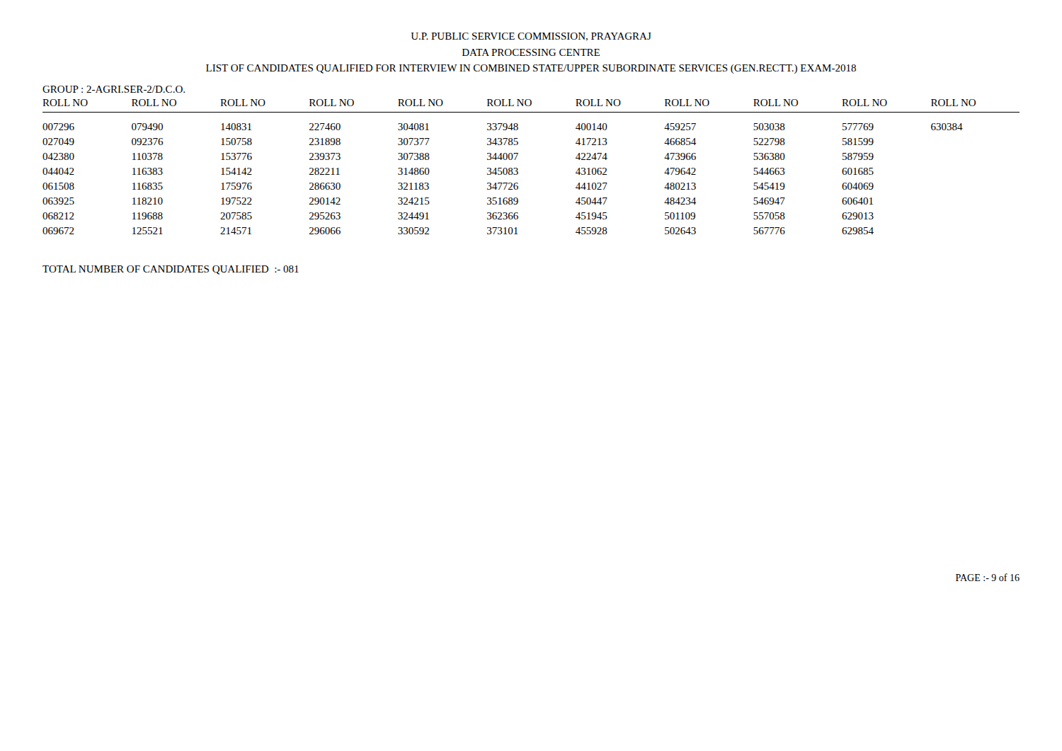U.P. PUBLIC SERVICE COMMISSION, PRAYAGRAJ
DATA PROCESSING CENTRE
LIST OF CANDIDATES QUALIFIED FOR INTERVIEW IN COMBINED STATE/UPPER SUBORDINATE SERVICES (GEN.RECTT.) EXAM-2018
GROUP : 2-AGRI.SER-2/D.C.O.
| ROLL NO | ROLL NO | ROLL NO | ROLL NO | ROLL NO | ROLL NO | ROLL NO | ROLL NO | ROLL NO | ROLL NO | ROLL NO |
| --- | --- | --- | --- | --- | --- | --- | --- | --- | --- | --- |
| 007296 | 079490 | 140831 | 227460 | 304081 | 337948 | 400140 | 459257 | 503038 | 577769 | 630384 |
| 027049 | 092376 | 150758 | 231898 | 307377 | 343785 | 417213 | 466854 | 522798 | 581599 | |
| 042380 | 110378 | 153776 | 239373 | 307388 | 344007 | 422474 | 473966 | 536380 | 587959 | |
| 044042 | 116383 | 154142 | 282211 | 314860 | 345083 | 431062 | 479642 | 544663 | 601685 | |
| 061508 | 116835 | 175976 | 286630 | 321183 | 347726 | 441027 | 480213 | 545419 | 604069 | |
| 063925 | 118210 | 197522 | 290142 | 324215 | 351689 | 450447 | 484234 | 546947 | 606401 | |
| 068212 | 119688 | 207585 | 295263 | 324491 | 362366 | 451945 | 501109 | 557058 | 629013 | |
| 069672 | 125521 | 214571 | 296066 | 330592 | 373101 | 455928 | 502643 | 567776 | 629854 | |
TOTAL NUMBER OF CANDIDATES QUALIFIED :- 081
PAGE :- 9 of 16